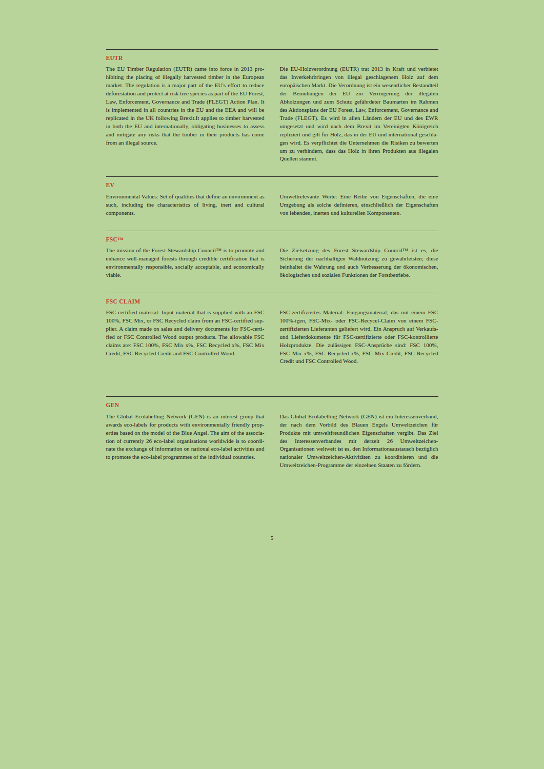EUTR
The EU Timber Regulation (EUTR) came into force in 2013 prohibiting the placing of illegally harvested timber in the European market. The regulation is a major part of the EU's effort to reduce deforestation and protect at risk tree species as part of the EU Forest, Law, Enforcement, Governance and Trade (FLEGT) Action Plan. It is implemented in all countries in the EU and the EEA and will be replicated in the UK following Brexit.It applies to timber harvested in both the EU and internationally, obligating businesses to assess and mitigate any risks that the timber in their products has come from an illegal source.
Die EU-Holzverordnung (EUTR) trat 2013 in Kraft und verbietet das Inverkehrbringen von illegal geschlagenem Holz auf dem europäischen Markt. Die Verordnung ist ein wesentlicher Bestandteil der Bemühungen der EU zur Verringerung der illegalen Abholzungen und zum Schutz gefährdeter Baumarten im Rahmen des Aktionsplans der EU Forest, Law, Enforcement, Governance and Trade (FLEGT). Es wird in allen Ländern der EU und des EWR umgesetzt und wird nach dem Brexit im Vereinigten Königreich repliziert und gilt für Holz, das in der EU und international geschlagen wird. Es verpflichtet die Unternehmen die Risiken zu bewerten um zu verhindern, dass das Holz in ihren Produkten aus illegalen Quellen stammt.
EV
Environmental Values: Set of qualities that define an environment as such, including the characteristics of living, inert and cultural components.
Umweltrelevante Werte: Eine Reihe von Eigenschaften, die eine Umgebung als solche definieren, einschließlich der Eigenschaften von lebenden, inerten und kulturellen Komponenten.
FSC™
The mission of the Forest Stewardship Council™ is to promote and enhance well-managed forests through credible certification that is environmentally responsible, socially acceptable, and economically viable.
Die Zielsetzung des Forest Stewardship Council™ ist es, die Sicherung der nachhaltigen Waldnutzung zu gewährleisten; diese beinhaltet die Wahrung und auch Verbesserung der ökonomischen, ökologischen und sozialen Funktionen der Forstbetriebe.
FSC CLAIM
FSC-certified material: Input material that is supplied with an FSC 100%, FSC Mix, or FSC Recycled claim from an FSC-certified supplier. A claim made on sales and delivery documents for FSC-certified or FSC Controlled Wood output products. The allowable FSC claims are: FSC 100%, FSC Mix x%, FSC Recycled x%, FSC Mix Credit, FSC Recycled Credit and FSC Controlled Wood.
FSC-zertifiziertes Material: Eingangsmaterial, das mit einem FSC 100%-igen, FSC-Mix- oder FSC-Recycel-Claim von einem FSC-zertifizierten Lieferanten geliefert wird. Ein Anspruch auf Verkaufs- und Lieferdokumente für FSC-zertifizierte oder FSC-kontrollierte Holzprodukte. Die zulässigen FSC-Ansprüche sind: FSC 100%, FSC Mix x%, FSC Recycled x%, FSC Mix Credit, FSC Recycled Credit und FSC Controlled Wood.
GEN
The Global Ecolabelling Network (GEN) is an interest group that awards eco-labels for products with environmentally friendly properties based on the model of the Blue Angel. The aim of the association of currently 26 eco-label organisations worldwide is to coordinate the exchange of information on national eco-label activities and to promote the eco-label programmes of the individual countries.
Das Global Ecolabelling Network (GEN) ist ein Interessenverband, der nach dem Vorbild des Blauen Engels Umweltzeichen für Produkte mit umweltfreundlichen Eigenschaften vergibt. Das Ziel des Interessenverbandes mit derzeit 26 Umweltzeichen-Organisationen weltweit ist es, den Informationsaustausch bezüglich nationaler Umweltzeichen-Aktivitäten zu koordinieren und die Umweltzeichen-Programme der einzelnen Staaten zu fördern.
5